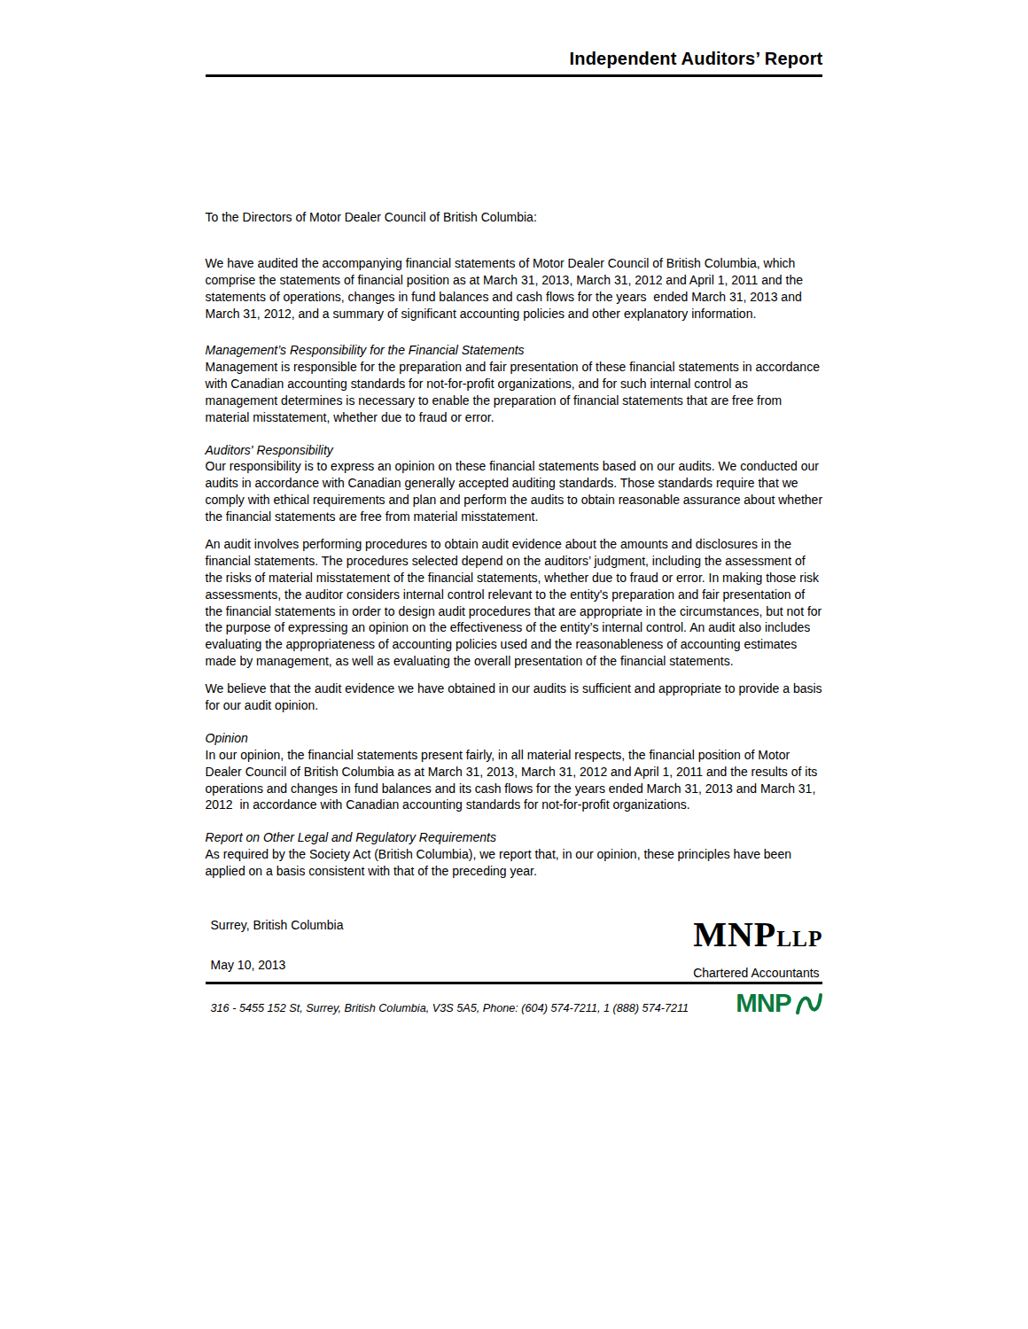Independent Auditors’ Report
To the Directors of Motor Dealer Council of British Columbia:
We have audited the accompanying financial statements of Motor Dealer Council of British Columbia, which comprise the statements of financial position as at March 31, 2013, March 31, 2012 and April 1, 2011 and the statements of operations, changes in fund balances and cash flows for the years ended March 31, 2013 and March 31, 2012, and a summary of significant accounting policies and other explanatory information.
Management’s Responsibility for the Financial Statements
Management is responsible for the preparation and fair presentation of these financial statements in accordance with Canadian accounting standards for not-for-profit organizations, and for such internal control as management determines is necessary to enable the preparation of financial statements that are free from material misstatement, whether due to fraud or error.
Auditors' Responsibility
Our responsibility is to express an opinion on these financial statements based on our audits. We conducted our audits in accordance with Canadian generally accepted auditing standards. Those standards require that we comply with ethical requirements and plan and perform the audits to obtain reasonable assurance about whether the financial statements are free from material misstatement.
An audit involves performing procedures to obtain audit evidence about the amounts and disclosures in the financial statements. The procedures selected depend on the auditors’ judgment, including the assessment of the risks of material misstatement of the financial statements, whether due to fraud or error. In making those risk assessments, the auditor considers internal control relevant to the entity's preparation and fair presentation of the financial statements in order to design audit procedures that are appropriate in the circumstances, but not for the purpose of expressing an opinion on the effectiveness of the entity’s internal control. An audit also includes evaluating the appropriateness of accounting policies used and the reasonableness of accounting estimates made by management, as well as evaluating the overall presentation of the financial statements.
We believe that the audit evidence we have obtained in our audits is sufficient and appropriate to provide a basis for our audit opinion.
Opinion
In our opinion, the financial statements present fairly, in all material respects, the financial position of Motor Dealer Council of British Columbia as at March 31, 2013, March 31, 2012 and April 1, 2011 and the results of its operations and changes in fund balances and its cash flows for the years ended March 31, 2013 and March 31, 2012 in accordance with Canadian accounting standards for not-for-profit organizations.
Report on Other Legal and Regulatory Requirements
As required by the Society Act (British Columbia), we report that, in our opinion, these principles have been applied on a basis consistent with that of the preceding year.
Surrey, British Columbia
May 10, 2013
MNPLLP
Chartered Accountants
316 - 5455 152 St, Surrey, British Columbia, V3S 5A5, Phone: (604) 574-7211, 1 (888) 574-7211
MNP